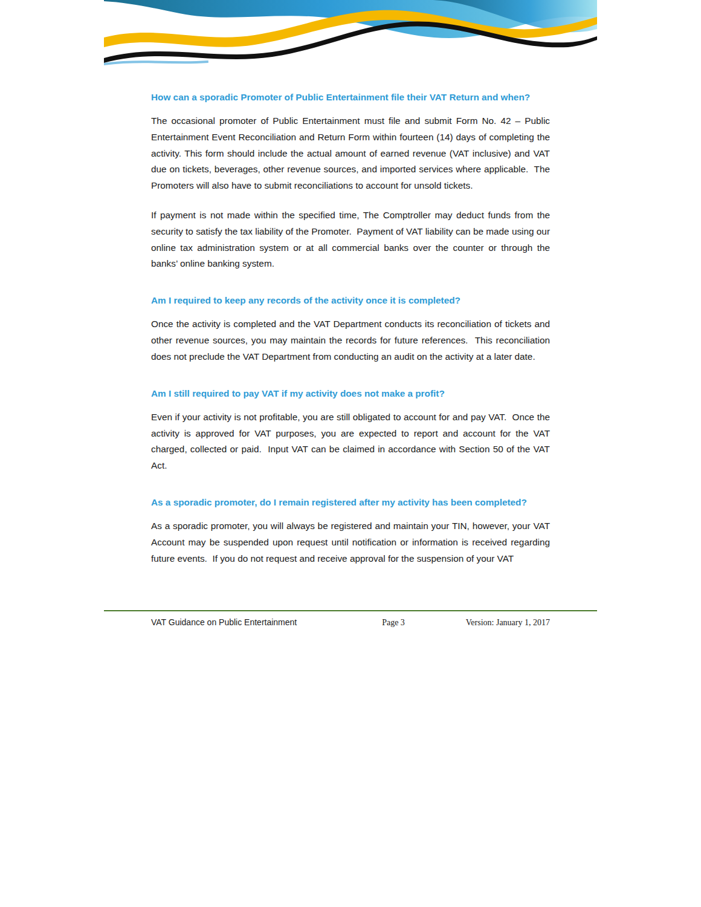How can a sporadic Promoter of Public Entertainment file their VAT Return and when?
The occasional promoter of Public Entertainment must file and submit Form No. 42 – Public Entertainment Event Reconciliation and Return Form within fourteen (14) days of completing the activity. This form should include the actual amount of earned revenue (VAT inclusive) and VAT due on tickets, beverages, other revenue sources, and imported services where applicable. The Promoters will also have to submit reconciliations to account for unsold tickets.
If payment is not made within the specified time, The Comptroller may deduct funds from the security to satisfy the tax liability of the Promoter. Payment of VAT liability can be made using our online tax administration system or at all commercial banks over the counter or through the banks’ online banking system.
Am I required to keep any records of the activity once it is completed?
Once the activity is completed and the VAT Department conducts its reconciliation of tickets and other revenue sources, you may maintain the records for future references. This reconciliation does not preclude the VAT Department from conducting an audit on the activity at a later date.
Am I still required to pay VAT if my activity does not make a profit?
Even if your activity is not profitable, you are still obligated to account for and pay VAT. Once the activity is approved for VAT purposes, you are expected to report and account for the VAT charged, collected or paid. Input VAT can be claimed in accordance with Section 50 of the VAT Act.
As a sporadic promoter, do I remain registered after my activity has been completed?
As a sporadic promoter, you will always be registered and maintain your TIN, however, your VAT Account may be suspended upon request until notification or information is received regarding future events. If you do not request and receive approval for the suspension of your VAT
VAT Guidance on Public Entertainment
Page 3
Version: January 1, 2017